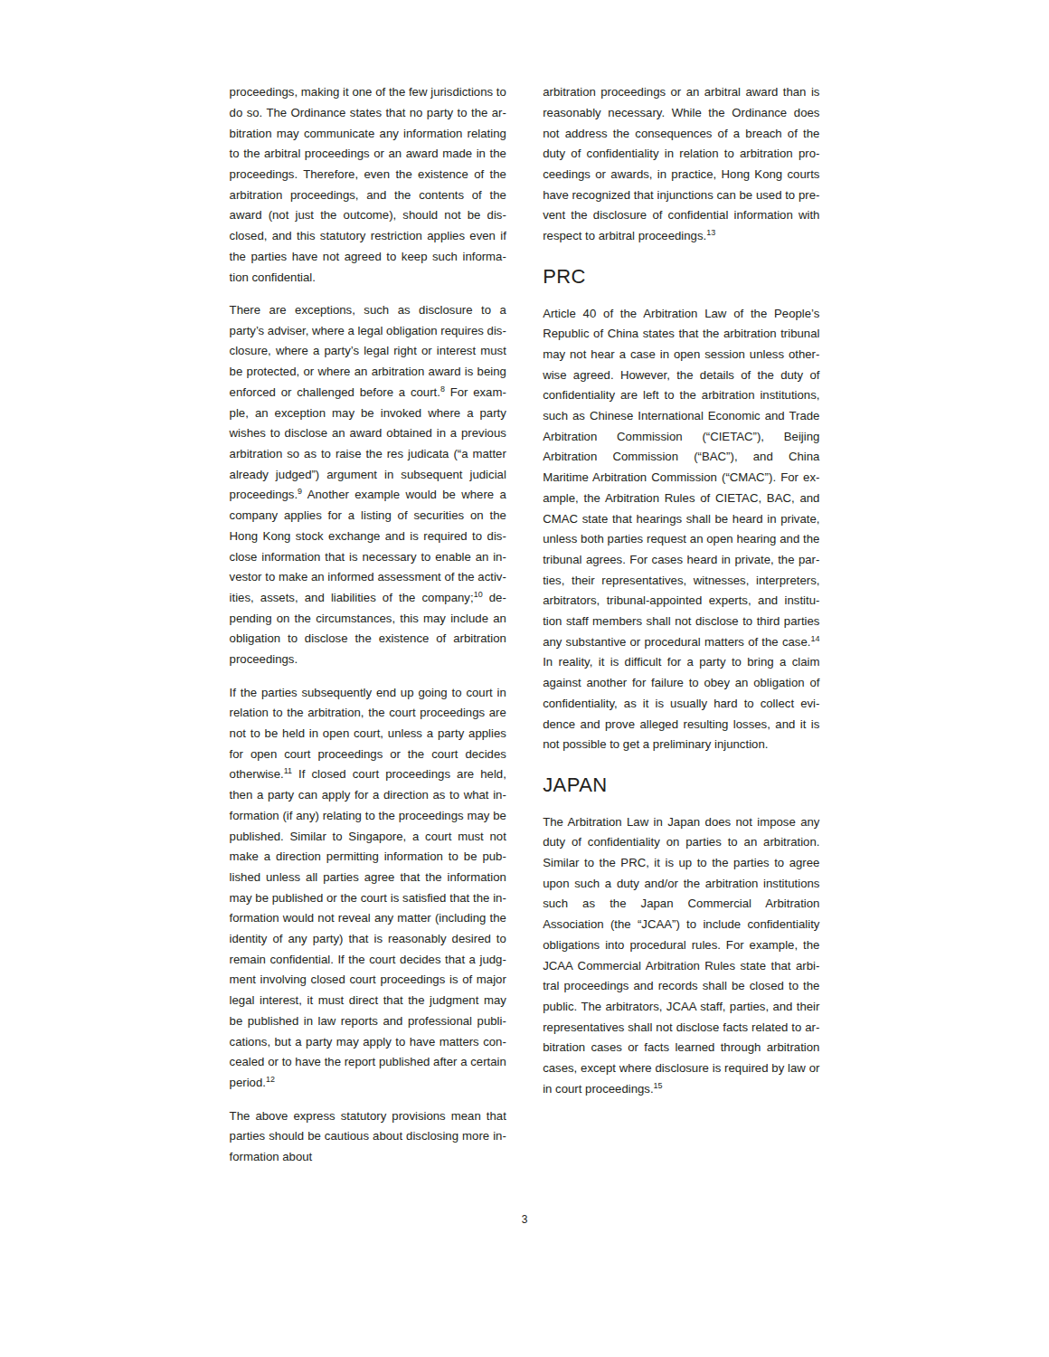proceedings, making it one of the few jurisdictions to do so. The Ordinance states that no party to the arbitration may communicate any information relating to the arbitral proceedings or an award made in the proceedings. Therefore, even the existence of the arbitration proceedings, and the contents of the award (not just the outcome), should not be disclosed, and this statutory restriction applies even if the parties have not agreed to keep such information confidential.
There are exceptions, such as disclosure to a party’s adviser, where a legal obligation requires disclosure, where a party’s legal right or interest must be protected, or where an arbitration award is being enforced or challenged before a court.8 For example, an exception may be invoked where a party wishes to disclose an award obtained in a previous arbitration so as to raise the res judicata (“a matter already judged”) argument in subsequent judicial proceedings.9 Another example would be where a company applies for a listing of securities on the Hong Kong stock exchange and is required to disclose information that is necessary to enable an investor to make an informed assessment of the activities, assets, and liabilities of the company;10 depending on the circumstances, this may include an obligation to disclose the existence of arbitration proceedings.
If the parties subsequently end up going to court in relation to the arbitration, the court proceedings are not to be held in open court, unless a party applies for open court proceedings or the court decides otherwise.11 If closed court proceedings are held, then a party can apply for a direction as to what information (if any) relating to the proceedings may be published. Similar to Singapore, a court must not make a direction permitting information to be published unless all parties agree that the information may be published or the court is satisfied that the information would not reveal any matter (including the identity of any party) that is reasonably desired to remain confidential. If the court decides that a judgment involving closed court proceedings is of major legal interest, it must direct that the judgment may be published in law reports and professional publications, but a party may apply to have matters concealed or to have the report published after a certain period.12
The above express statutory provisions mean that parties should be cautious about disclosing more information about
arbitration proceedings or an arbitral award than is reasonably necessary. While the Ordinance does not address the consequences of a breach of the duty of confidentiality in relation to arbitration proceedings or awards, in practice, Hong Kong courts have recognized that injunctions can be used to prevent the disclosure of confidential information with respect to arbitral proceedings.13
PRC
Article 40 of the Arbitration Law of the People’s Republic of China states that the arbitration tribunal may not hear a case in open session unless otherwise agreed. However, the details of the duty of confidentiality are left to the arbitration institutions, such as Chinese International Economic and Trade Arbitration Commission (“CIETAC”), Beijing Arbitration Commission (“BAC”), and China Maritime Arbitration Commission (“CMAC”). For example, the Arbitration Rules of CIETAC, BAC, and CMAC state that hearings shall be heard in private, unless both parties request an open hearing and the tribunal agrees. For cases heard in private, the parties, their representatives, witnesses, interpreters, arbitrators, tribunal-appointed experts, and institution staff members shall not disclose to third parties any substantive or procedural matters of the case.14 In reality, it is difficult for a party to bring a claim against another for failure to obey an obligation of confidentiality, as it is usually hard to collect evidence and prove alleged resulting losses, and it is not possible to get a preliminary injunction.
Japan
The Arbitration Law in Japan does not impose any duty of confidentiality on parties to an arbitration. Similar to the PRC, it is up to the parties to agree upon such a duty and/or the arbitration institutions such as the Japan Commercial Arbitration Association (the “JCAA”) to include confidentiality obligations into procedural rules. For example, the JCAA Commercial Arbitration Rules state that arbitral proceedings and records shall be closed to the public. The arbitrators, JCAA staff, parties, and their representatives shall not disclose facts related to arbitration cases or facts learned through arbitration cases, except where disclosure is required by law or in court proceedings.15
3